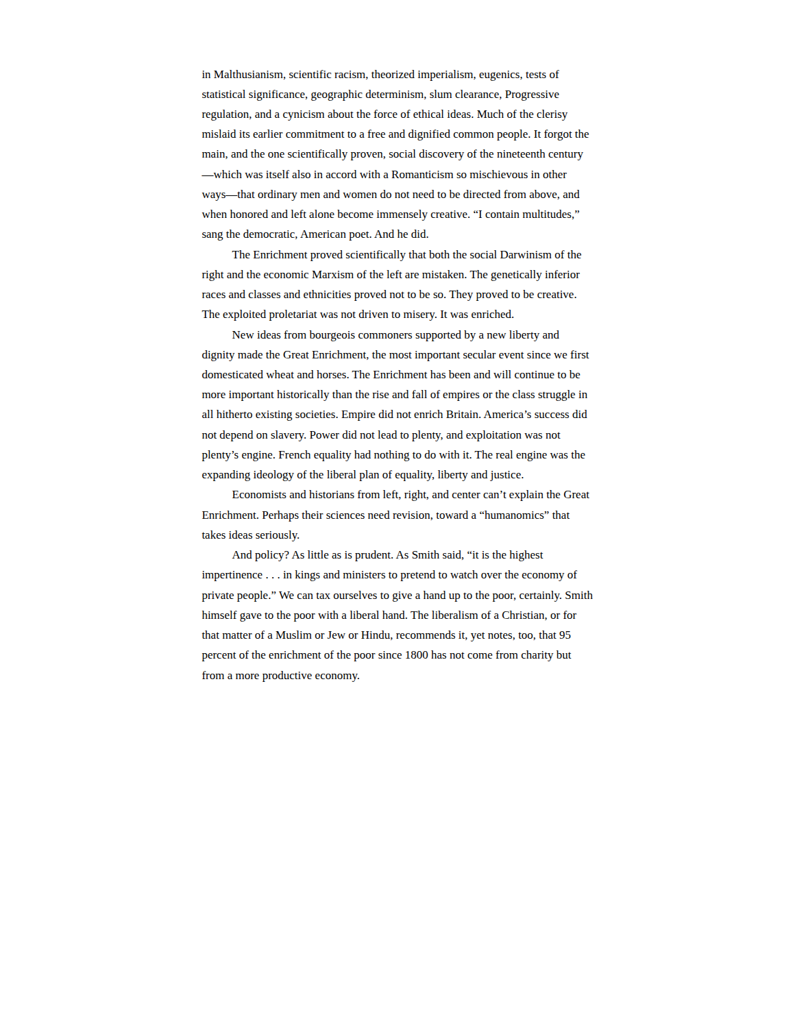in Malthusianism, scientific racism, theorized imperialism, eugenics, tests of statistical significance, geographic determinism, slum clearance, Progressive regulation, and a cynicism about the force of ethical ideas. Much of the clerisy mislaid its earlier commitment to a free and dignified common people. It forgot the main, and the one scientifically proven, social discovery of the nineteenth century—which was itself also in accord with a Romanticism so mischievous in other ways—that ordinary men and women do not need to be directed from above, and when honored and left alone become immensely creative. “I contain multitudes,” sang the democratic, American poet. And he did.
The Enrichment proved scientifically that both the social Darwinism of the right and the economic Marxism of the left are mistaken. The genetically inferior races and classes and ethnicities proved not to be so. They proved to be creative. The exploited proletariat was not driven to misery. It was enriched.
New ideas from bourgeois commoners supported by a new liberty and dignity made the Great Enrichment, the most important secular event since we first domesticated wheat and horses. The Enrichment has been and will continue to be more important historically than the rise and fall of empires or the class struggle in all hitherto existing societies. Empire did not enrich Britain. America’s success did not depend on slavery. Power did not lead to plenty, and exploitation was not plenty’s engine. French equality had nothing to do with it. The real engine was the expanding ideology of the liberal plan of equality, liberty and justice.
Economists and historians from left, right, and center can’t explain the Great Enrichment. Perhaps their sciences need revision, toward a “humanomics” that takes ideas seriously.
And policy? As little as is prudent. As Smith said, “it is the highest impertinence . . . in kings and ministers to pretend to watch over the economy of private people.” We can tax ourselves to give a hand up to the poor, certainly. Smith himself gave to the poor with a liberal hand. The liberalism of a Christian, or for that matter of a Muslim or Jew or Hindu, recommends it, yet notes, too, that 95 percent of the enrichment of the poor since 1800 has not come from charity but from a more productive economy.